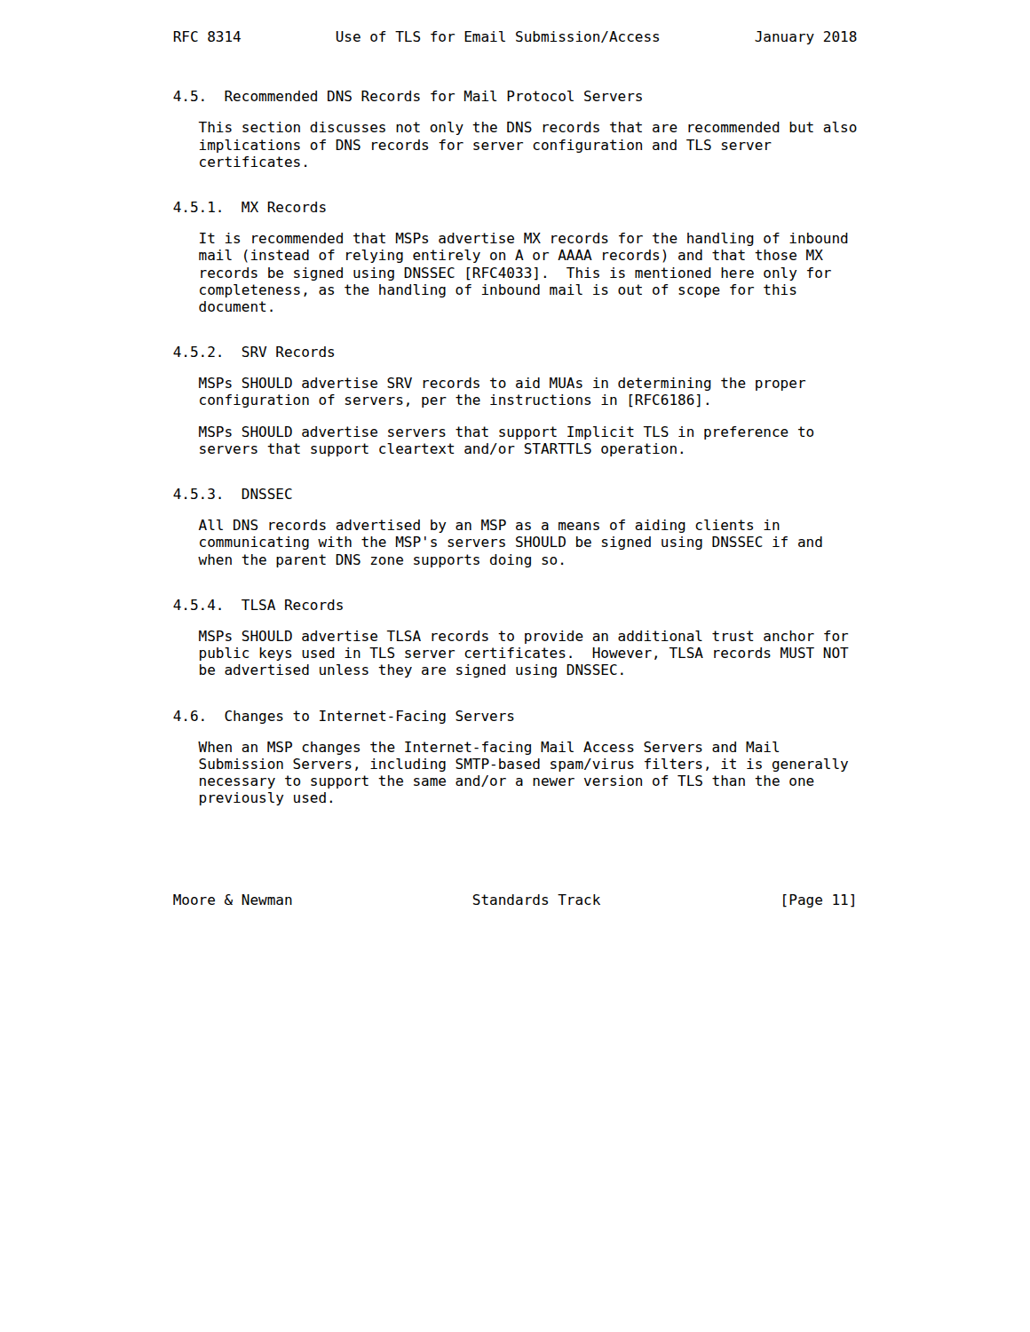RFC 8314 Use of TLS for Email Submission/Access January 2018
4.5. Recommended DNS Records for Mail Protocol Servers
This section discusses not only the DNS records that are recommended but also implications of DNS records for server configuration and TLS server certificates.
4.5.1. MX Records
It is recommended that MSPs advertise MX records for the handling of inbound mail (instead of relying entirely on A or AAAA records) and that those MX records be signed using DNSSEC [RFC4033]. This is mentioned here only for completeness, as the handling of inbound mail is out of scope for this document.
4.5.2. SRV Records
MSPs SHOULD advertise SRV records to aid MUAs in determining the proper configuration of servers, per the instructions in [RFC6186].
MSPs SHOULD advertise servers that support Implicit TLS in preference to servers that support cleartext and/or STARTTLS operation.
4.5.3. DNSSEC
All DNS records advertised by an MSP as a means of aiding clients in communicating with the MSP's servers SHOULD be signed using DNSSEC if and when the parent DNS zone supports doing so.
4.5.4. TLSA Records
MSPs SHOULD advertise TLSA records to provide an additional trust anchor for public keys used in TLS server certificates. However, TLSA records MUST NOT be advertised unless they are signed using DNSSEC.
4.6. Changes to Internet-Facing Servers
When an MSP changes the Internet-facing Mail Access Servers and Mail Submission Servers, including SMTP-based spam/virus filters, it is generally necessary to support the same and/or a newer version of TLS than the one previously used.
Moore & Newman Standards Track [Page 11]